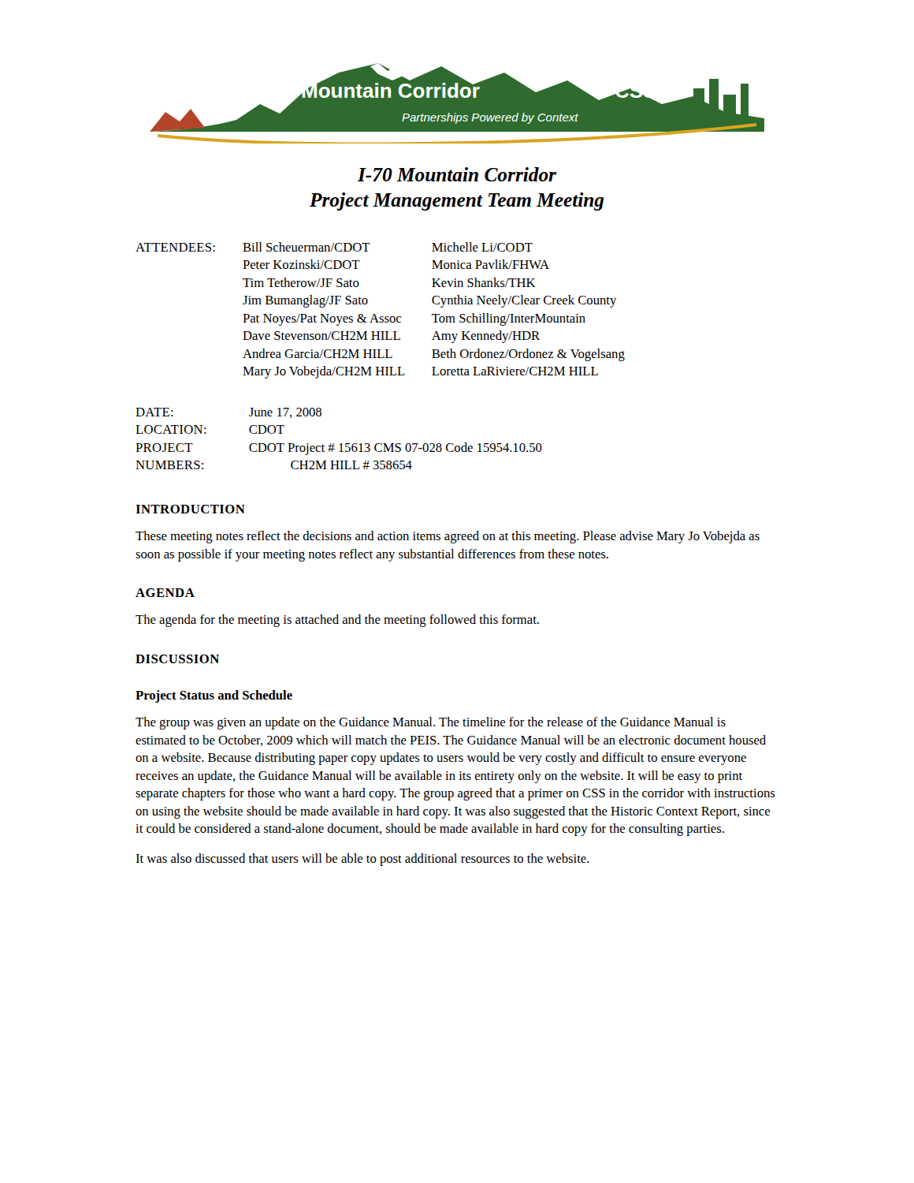I-70 Mountain Corridor CSS Partnerships Powered by Context
I-70 Mountain Corridor
Project Management Team Meeting
| ATTENDEES: | Bill Scheuerman/CDOT | Michelle Li/CODT |
| | Peter Kozinski/CDOT | Monica Pavlik/FHWA |
| | Tim Tetherow/JF Sato | Kevin Shanks/THK |
| | Jim Bumanglag/JF Sato | Cynthia Neely/Clear Creek County |
| | Pat Noyes/Pat Noyes & Assoc | Tom Schilling/InterMountain |
| | Dave Stevenson/CH2M HILL | Amy Kennedy/HDR |
| | Andrea Garcia/CH2M HILL | Beth Ordonez/Ordonez & Vogelsang |
| | Mary Jo Vobejda/CH2M HILL | Loretta LaRiviere/CH2M HILL |
| DATE: | June 17, 2008 |
| LOCATION: | CDOT |
| PROJECT NUMBERS: | CDOT Project # 15613 CMS 07-028 Code 15954.10.50 CH2M HILL # 358654 |
INTRODUCTION
These meeting notes reflect the decisions and action items agreed on at this meeting. Please advise Mary Jo Vobejda as soon as possible if your meeting notes reflect any substantial differences from these notes.
AGENDA
The agenda for the meeting is attached and the meeting followed this format.
DISCUSSION
Project Status and Schedule
The group was given an update on the Guidance Manual. The timeline for the release of the Guidance Manual is estimated to be October, 2009 which will match the PEIS. The Guidance Manual will be an electronic document housed on a website. Because distributing paper copy updates to users would be very costly and difficult to ensure everyone receives an update, the Guidance Manual will be available in its entirety only on the website. It will be easy to print separate chapters for those who want a hard copy. The group agreed that a primer on CSS in the corridor with instructions on using the website should be made available in hard copy. It was also suggested that the Historic Context Report, since it could be considered a stand-alone document, should be made available in hard copy for the consulting parties.
It was also discussed that users will be able to post additional resources to the website.